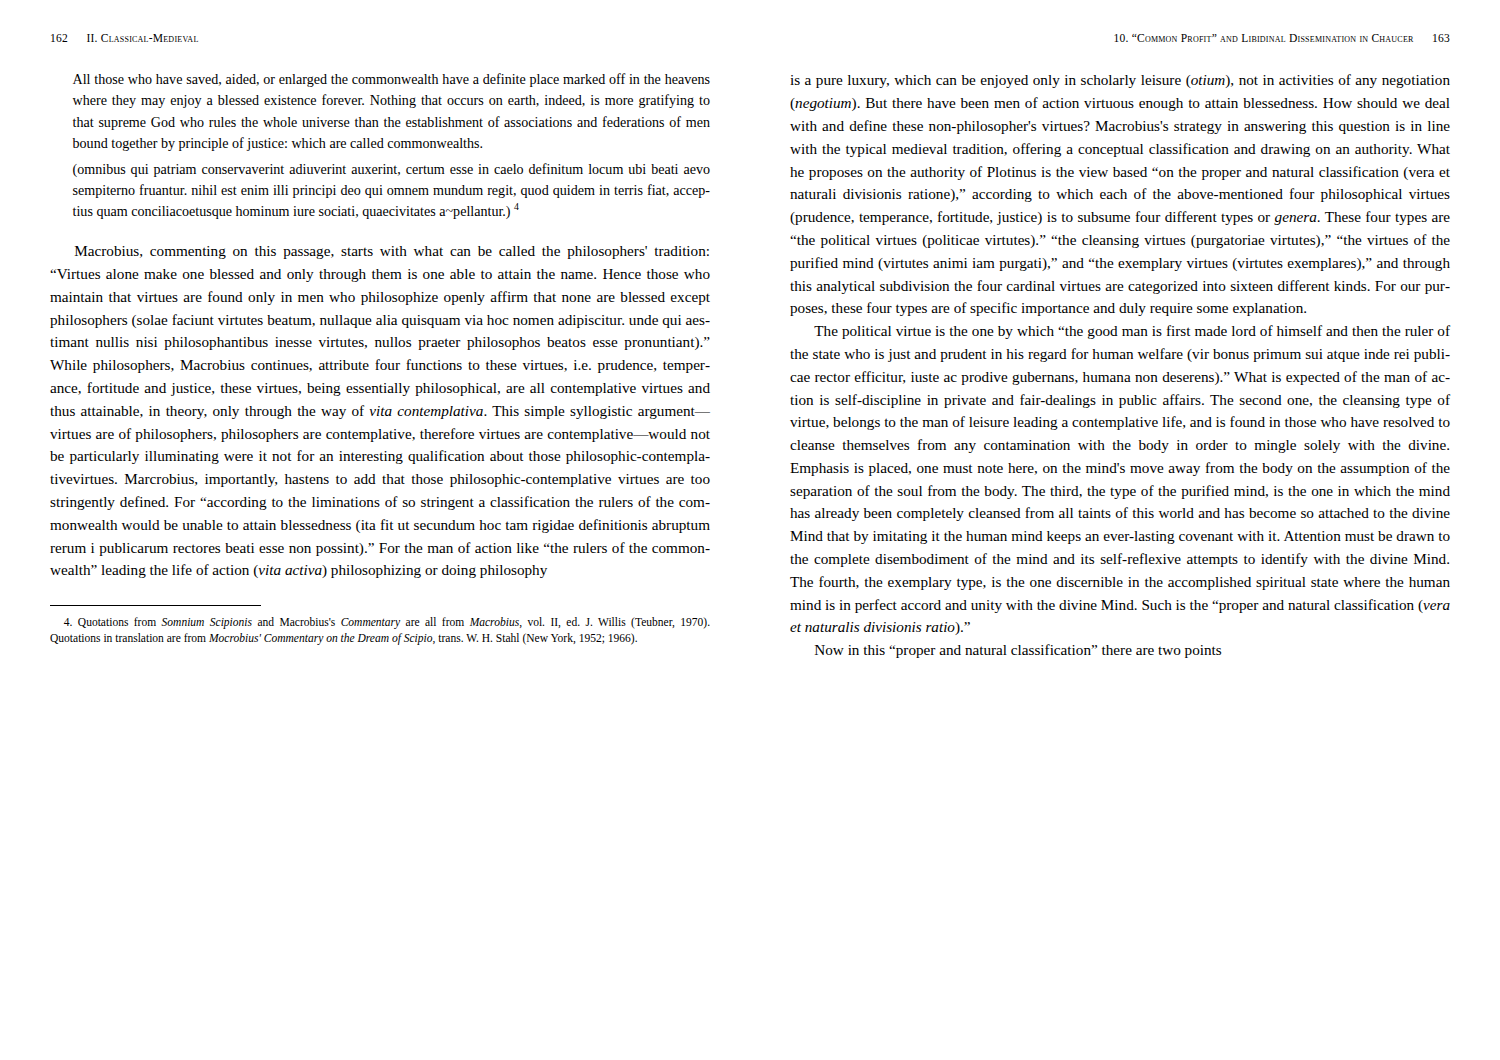162 II. Classical-Medieval
All those who have saved, aided, or enlarged the commonwealth have a definite place marked off in the heavens where they may enjoy a blessed existence forever. Nothing that occurs on earth, indeed, is more gratifying to that supreme God who rules the whole universe than the establishment of associations and federations of men bound together by principle of justice: which are called commonwealths.
(omnibus qui patriam conservaverint adiuverint auxerint, certum esse in caelo definitum locum ubi beati aevo sempiterno fruantur. nihil est enim illi principi deo qui omnem mundum regit, quod quidem in terris fiat, acceptius quam conciliacoetusque hominum iure sociati, quaecivitates a~pellantur.) 4
Macrobius, commenting on this passage, starts with what can be called the philosophers' tradition: “Virtues alone make one blessed and only through them is one able to attain the name. Hence those who maintain that virtues are found only in men who philosophize openly affirm that none are blessed except philosophers (solae faciunt virtutes beatum, nullaque alia quisquam via hoc nomen adipiscitur. unde qui aestimant nullis nisi philosophantibus inesse virtutes, nullos praeter philosophos beatos esse pronuntiant).” While philosophers, Macrobius continues, attribute four functions to these virtues, i.e. prudence, temperance, fortitude and justice, these virtues, being essentially philosophical, are all contemplative virtues and thus attainable, in theory, only through the way of vita contemplativa. This simple syllogistic argument—virtues are of philosophers, philosophers are contemplative, therefore virtues are contemplative—would not be particularly illuminating were it not for an interesting qualification about those philosophic-contemplativevirtues. Marcrobius, importantly, hastens to add that those philosophic-contemplative virtues are too stringently defined. For “according to the liminations of so stringent a classification the rulers of the commonwealth would be unable to attain blessedness (ita fit ut secundum hoc tam rigidae definitionis abruptum rerum i publicarum rectores beati esse non possint).” For the man of action like “the rulers of the commonwealth” leading the life of action (vita activa) philosophizing or doing philosophy
4. Quotations from Somnium Scipionis and Macrobius's Commentary are all from Macrobius, vol. II, ed. J. Willis (Teubner, 1970). Quotations in translation are from Mocrobius' Commentary on the Dream of Scipio, trans. W. H. Stahl (New York, 1952; 1966).
10. “Common Profit” and Libidinal Dissemination in Chaucer 163
is a pure luxury, which can be enjoyed only in scholarly leisure (otium), not in activities of any negotiation (negotium). But there have been men of action virtuous enough to attain blessedness. How should we deal with and define these non-philosopher's virtues? Macrobius's strategy in answering this question is in line with the typical medieval tradition, offering a conceptual classification and drawing on an authority. What he proposes on the authority of Plotinus is the view based “on the proper and natural classification (vera et naturali divisionis ratione),” according to which each of the above-mentioned four philosophical virtues (prudence, temperance, fortitude, justice) is to subsume four different types or genera. These four types are “the political virtues (politicae virtutes).” “the cleansing virtues (purgatoriae virtutes),” “the virtues of the purified mind (virtutes animi iam purgati),” and “the exemplary virtues (virtutes exemplares),” and through this analytical subdivision the four cardinal virtues are categorized into sixteen different kinds. For our purposes, these four types are of specific importance and duly require some explanation.
The political virtue is the one by which “the good man is first made lord of himself and then the ruler of the state who is just and prudent in his regard for human welfare (vir bonus primum sui atque inde rei publicae rector efficitur, iuste ac prodive gubernans, humana non deserens).” What is expected of the man of action is self-discipline in private and fair-dealings in public affairs. The second one, the cleansing type of virtue, belongs to the man of leisure leading a contemplative life, and is found in those who have resolved to cleanse themselves from any contamination with the body in order to mingle solely with the divine. Emphasis is placed, one must note here, on the mind's move away from the body on the assumption of the separation of the soul from the body. The third, the type of the purified mind, is the one in which the mind has already been completely cleansed from all taints of this world and has become so attached to the divine Mind that by imitating it the human mind keeps an ever-lasting covenant with it. Attention must be drawn to the complete disembodiment of the mind and its self-reflexive attempts to identify with the divine Mind. The fourth, the exemplary type, is the one discernible in the accomplished spiritual state where the human mind is in perfect accord and unity with the divine Mind. Such is the “proper and natural classification (vera et naturalis divisionis ratio).”
Now in this “proper and natural classification” there are two points